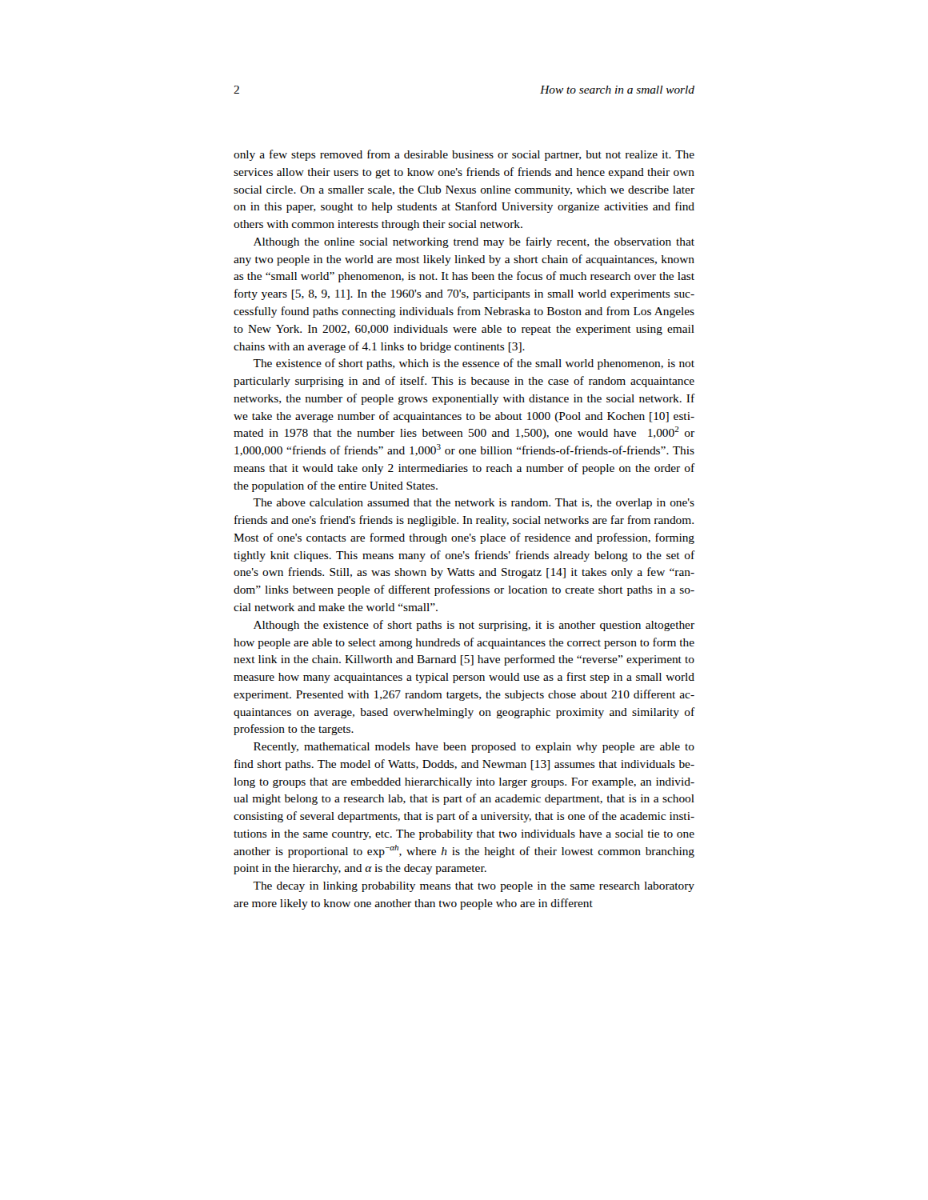2 How to search in a small world
only a few steps removed from a desirable business or social partner, but not realize it. The services allow their users to get to know one's friends of friends and hence expand their own social circle. On a smaller scale, the Club Nexus online community, which we describe later on in this paper, sought to help students at Stanford University organize activities and find others with common interests through their social network.
Although the online social networking trend may be fairly recent, the observation that any two people in the world are most likely linked by a short chain of acquaintances, known as the “small world” phenomenon, is not. It has been the focus of much research over the last forty years [5, 8, 9, 11]. In the 1960's and 70's, participants in small world experiments successfully found paths connecting individuals from Nebraska to Boston and from Los Angeles to New York. In 2002, 60,000 individuals were able to repeat the experiment using email chains with an average of 4.1 links to bridge continents [3].
The existence of short paths, which is the essence of the small world phenomenon, is not particularly surprising in and of itself. This is because in the case of random acquaintance networks, the number of people grows exponentially with distance in the social network. If we take the average number of acquaintances to be about 1000 (Pool and Kochen [10] estimated in 1978 that the number lies between 500 and 1,500), one would have 1,0002 or 1,000,000 “friends of friends” and 1,0003 or one billion “friends-of-friends-of-friends”. This means that it would take only 2 intermediaries to reach a number of people on the order of the population of the entire United States.
The above calculation assumed that the network is random. That is, the overlap in one's friends and one's friend's friends is negligible. In reality, social networks are far from random. Most of one's contacts are formed through one's place of residence and profession, forming tightly knit cliques. This means many of one's friends' friends already belong to the set of one's own friends. Still, as was shown by Watts and Strogatz [14] it takes only a few “random” links between people of different professions or location to create short paths in a social network and make the world “small”.
Although the existence of short paths is not surprising, it is another question altogether how people are able to select among hundreds of acquaintances the correct person to form the next link in the chain. Killworth and Barnard [5] have performed the “reverse” experiment to measure how many acquaintances a typical person would use as a first step in a small world experiment. Presented with 1,267 random targets, the subjects chose about 210 different acquaintances on average, based overwhelmingly on geographic proximity and similarity of profession to the targets.
Recently, mathematical models have been proposed to explain why people are able to find short paths. The model of Watts, Dodds, and Newman [13] assumes that individuals belong to groups that are embedded hierarchically into larger groups. For example, an individual might belong to a research lab, that is part of an academic department, that is in a school consisting of several departments, that is part of a university, that is one of the academic institutions in the same country, etc. The probability that two individuals have a social tie to one another is proportional to exp−αh, where h is the height of their lowest common branching point in the hierarchy, and α is the decay parameter.
The decay in linking probability means that two people in the same research laboratory are more likely to know one another than two people who are in different